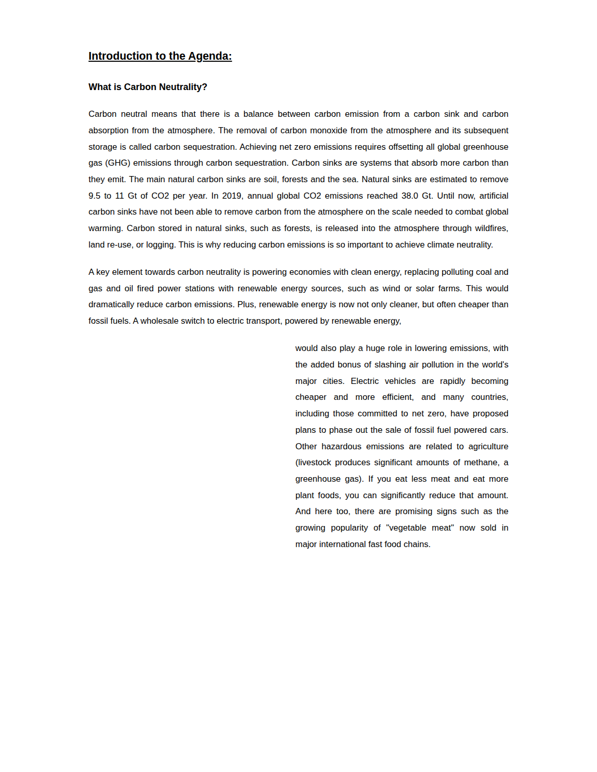Introduction to the Agenda:
What is Carbon Neutrality?
Carbon neutral means that there is a balance between carbon emission from a carbon sink and carbon absorption from the atmosphere. The removal of carbon monoxide from the atmosphere and its subsequent storage is called carbon sequestration. Achieving net zero emissions requires offsetting all global greenhouse gas (GHG) emissions through carbon sequestration. Carbon sinks are systems that absorb more carbon than they emit. The main natural carbon sinks are soil, forests and the sea. Natural sinks are estimated to remove 9.5 to 11 Gt of CO2 per year. In 2019, annual global CO2 emissions reached 38.0 Gt. Until now, artificial carbon sinks have not been able to remove carbon from the atmosphere on the scale needed to combat global warming. Carbon stored in natural sinks, such as forests, is released into the atmosphere through wildfires, land re-use, or logging. This is why reducing carbon emissions is so important to achieve climate neutrality.
A key element towards carbon neutrality is powering economies with clean energy, replacing polluting coal and gas and oil fired power stations with renewable energy sources, such as wind or solar farms. This would dramatically reduce carbon emissions. Plus, renewable energy is now not only cleaner, but often cheaper than fossil fuels. A wholesale switch to electric transport, powered by renewable energy,
would also play a huge role in lowering emissions, with the added bonus of slashing air pollution in the world's major cities. Electric vehicles are rapidly becoming cheaper and more efficient, and many countries, including those committed to net zero, have proposed plans to phase out the sale of fossil fuel powered cars. Other hazardous emissions are related to agriculture (livestock produces significant amounts of methane, a greenhouse gas). If you eat less meat and eat more plant foods, you can significantly reduce that amount. And here too, there are promising signs such as the growing popularity of "vegetable meat" now sold in major international fast food chains.